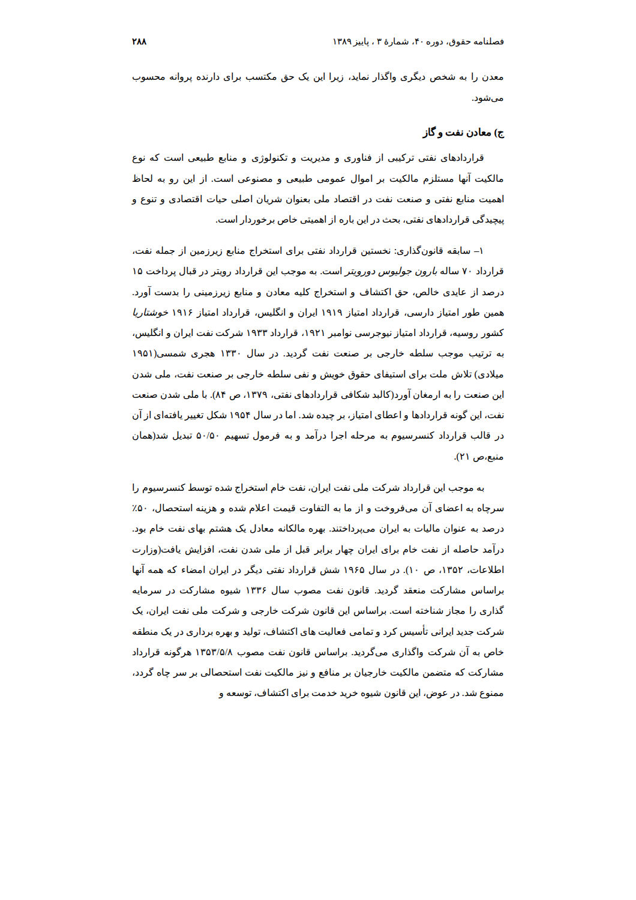فصلنامه حقوق، دوره ۴۰، شمارهٔ ۳ ، پاییز ۱۳۸۹ ۲۸۸
معدن را به شخص دیگری واگذار نماید، زیرا این یک حق مکتسب برای دارنده پروانه محسوب می‌شود.
ج) معادن نفت و گاز
قراردادهای نفتی ترکیبی از فناوری و مدیریت و تکنولوژی و منابع طبیعی است که نوع مالکیت آنها مستلزم مالکیت بر اموال عمومی طبیعی و مصنوعی است. از این رو به لحاظ اهمیت منابع نفتی و صنعت نفت در اقتصاد ملی بعنوان شریان اصلی حیات اقتصادی و تنوع و پیچیدگی قراردادهای نفتی، بحث در این باره از اهمیتی خاص برخوردار است.
۱– سابقه قانون‌گذاری: نخستین قرارداد نفتی برای استخراج منابع زیرزمین از جمله نفت، قرارداد ۷۰ ساله بارون جولیوس دورویتر است. به موجب این قرارداد رویتر در قبال پرداخت ۱۵ درصد از عایدی خالص، حق اکتشاف و استخراج کلیه معادن و منابع زیرزمینی را بدست آورد. همین طور امتیاز دارسی، قرارداد امتیاز ۱۹۱۹ ایران و انگلیس، قرارداد امتیاز ۱۹۱۶ خوشتاریا کشور روسیه، قرارداد امتیاز نیوجرسی نوامبر ۱۹۲۱، قرارداد ۱۹۳۳ شرکت نفت ایران و انگلیس، به ترتیب موجب سلطه خارجی بر صنعت نفت گردید. در سال ۱۳۳۰ هجری شمسی(۱۹۵۱ میلادی) تلاش ملت برای استیفای حقوق خویش و نفی سلطه خارجی بر صنعت نفت، ملی شدن این صنعت را به ارمغان آورد(کالبد شکافی قراردادهای نفتی، ۱۳۷۹، ص ۸۴). با ملی شدن صنعت نفت، این گونه قراردادها و اعطای امتیاز، بر چیده شد. اما در سال ۱۹۵۴ شکل تغییر یافته‌ای از آن در قالب قرارداد کنسرسیوم به مرحله اجرا درآمد و به فرمول تسهیم ۵۰/۵۰ تبدیل شد(همان منبع،ص ۲۱).
به موجب این قرارداد شرکت ملی نفت ایران، نفت خام استخراج شده توسط کنسرسیوم را سرچاه به اعضای آن می‌فروخت و از ما به التفاوت قیمت اعلام شده و هزینه استحصال، ۵۰٪ درصد به عنوان مالیات به ایران می‌پرداختند. بهره مالکانه معادل یک هشتم بهای نفت خام بود. درآمد حاصله از نفت خام برای ایران چهار برابر قبل از ملی شدن نفت، افزایش یافت(وزارت اطلاعات، ۱۳۵۲، ص ۱۰). در سال ۱۹۶۵ شش قرارداد نفتی دیگر در ایران امضاء که همه آنها براساس مشارکت منعقد گردید. قانون نفت مصوب سال ۱۳۳۶ شیوه مشارکت در سرمایه گذاری را مجاز شناخته است. براساس این قانون شرکت خارجی و شرکت ملی نفت ایران، یک شرکت جدید ایرانی تأسیس کرد و تمامی فعالیت های اکتشاف، تولید و بهره برداری در یک منطقه خاص به آن شرکت واگذاری می‌گردید. براساس قانون نفت مصوب ۱۳۵۳/۵/۸ هرگونه قرارداد مشارکت که متضمن مالکیت خارجیان بر منافع و نیز مالکیت نفت استحصالی بر سر چاه گردد، ممنوع شد. در عوض، این قانون شیوه خرید خدمت برای اکتشاف، توسعه و